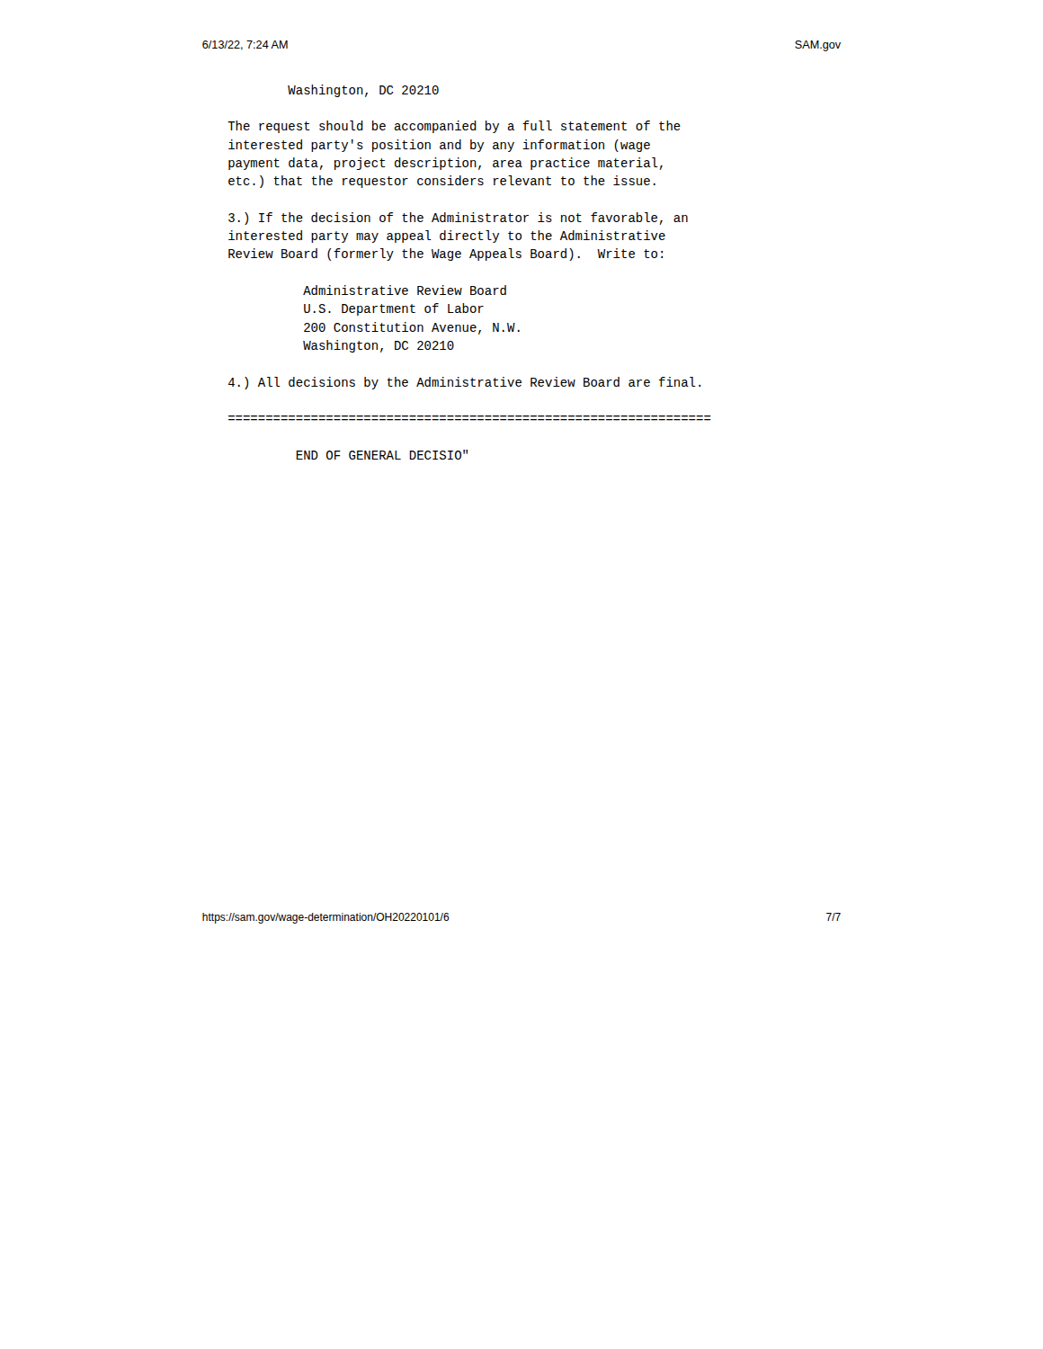6/13/22, 7:24 AM SAM.gov
Washington, DC 20210 The request should be accompanied by a full statement of the interested party's position and by any information (wage payment data, project description, area practice material, etc.) that the requestor considers relevant to the issue. 3.) If the decision of the Administrator is not favorable, an interested party may appeal directly to the Administrative Review Board (formerly the Wage Appeals Board). Write to: Administrative Review Board U.S. Department of Labor 200 Constitution Avenue, N.W. Washington, DC 20210 4.) All decisions by the Administrative Review Board are final. ================================================================ END OF GENERAL DECISIO"
https://sam.gov/wage-determination/OH20220101/6 7/7